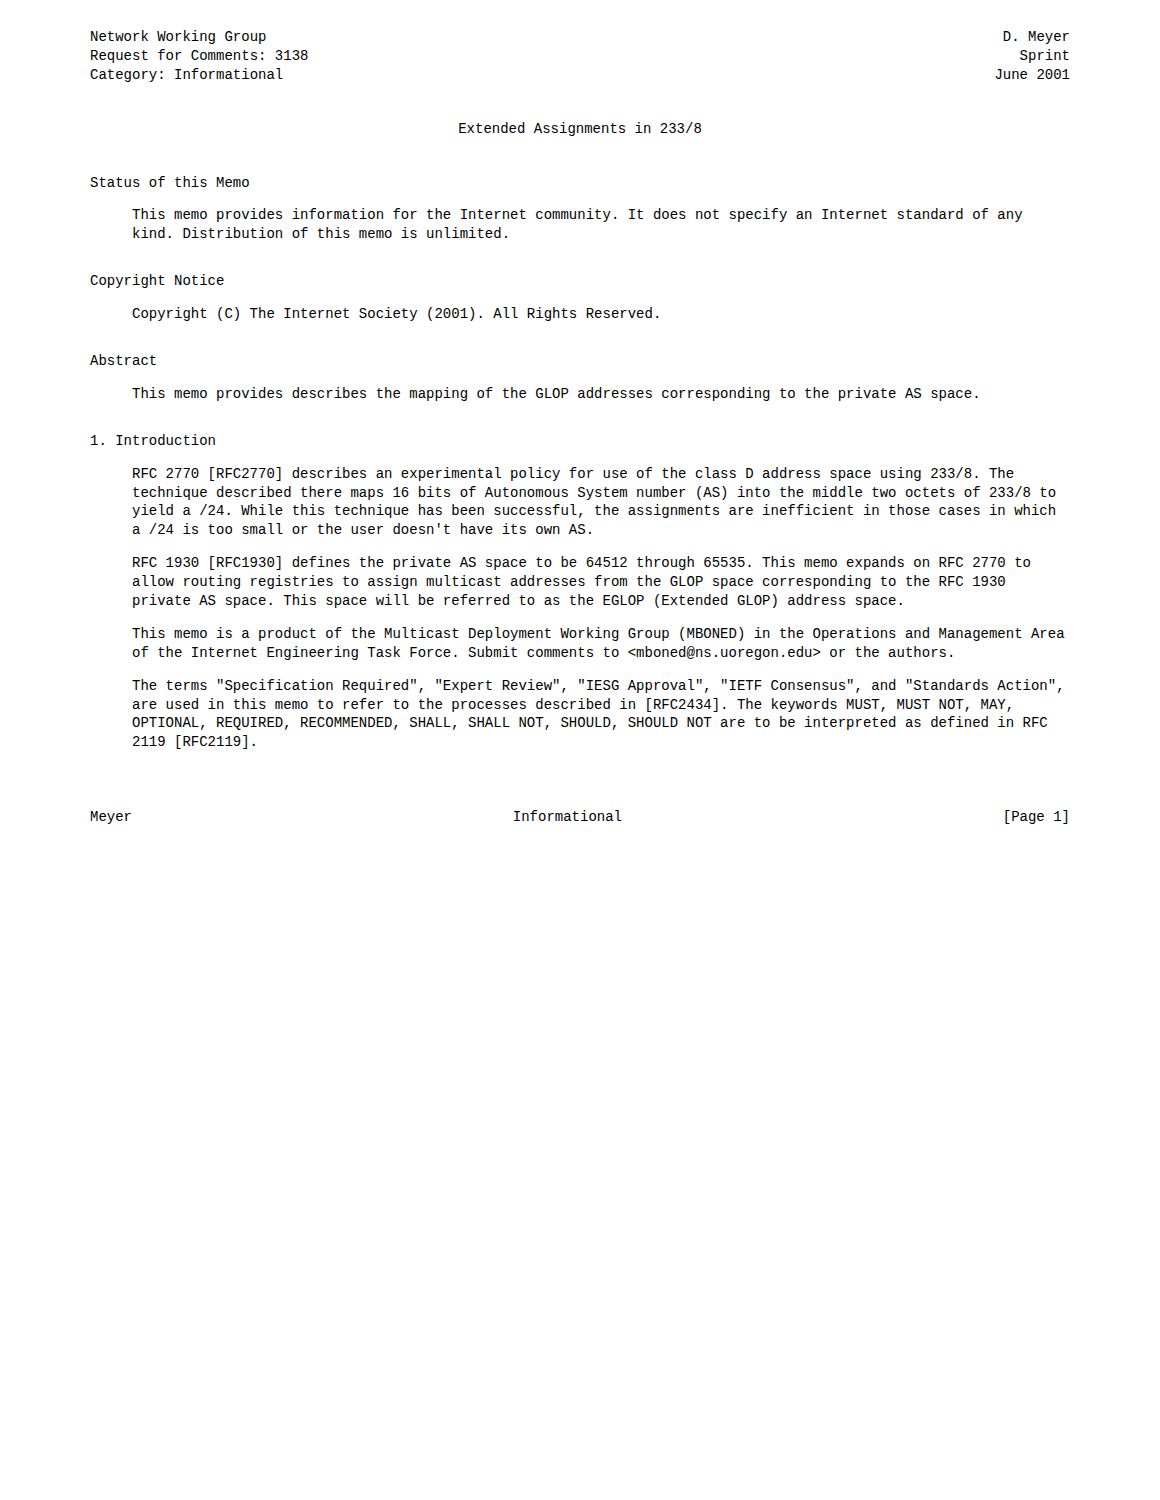Network Working Group D. Meyer
Request for Comments: 3138 Sprint
Category: Informational June 2001
Extended Assignments in 233/8
Status of this Memo
This memo provides information for the Internet community. It does not specify an Internet standard of any kind. Distribution of this memo is unlimited.
Copyright Notice
Copyright (C) The Internet Society (2001). All Rights Reserved.
Abstract
This memo provides describes the mapping of the GLOP addresses corresponding to the private AS space.
1. Introduction
RFC 2770 [RFC2770] describes an experimental policy for use of the class D address space using 233/8. The technique described there maps 16 bits of Autonomous System number (AS) into the middle two octets of 233/8 to yield a /24. While this technique has been successful, the assignments are inefficient in those cases in which a /24 is too small or the user doesn't have its own AS.
RFC 1930 [RFC1930] defines the private AS space to be 64512 through 65535. This memo expands on RFC 2770 to allow routing registries to assign multicast addresses from the GLOP space corresponding to the RFC 1930 private AS space. This space will be referred to as the EGLOP (Extended GLOP) address space.
This memo is a product of the Multicast Deployment Working Group (MBONED) in the Operations and Management Area of the Internet Engineering Task Force. Submit comments to <mboned@ns.uoregon.edu> or the authors.
The terms "Specification Required", "Expert Review", "IESG Approval", "IETF Consensus", and "Standards Action", are used in this memo to refer to the processes described in [RFC2434]. The keywords MUST, MUST NOT, MAY, OPTIONAL, REQUIRED, RECOMMENDED, SHALL, SHALL NOT, SHOULD, SHOULD NOT are to be interpreted as defined in RFC 2119 [RFC2119].
Meyer Informational [Page 1]